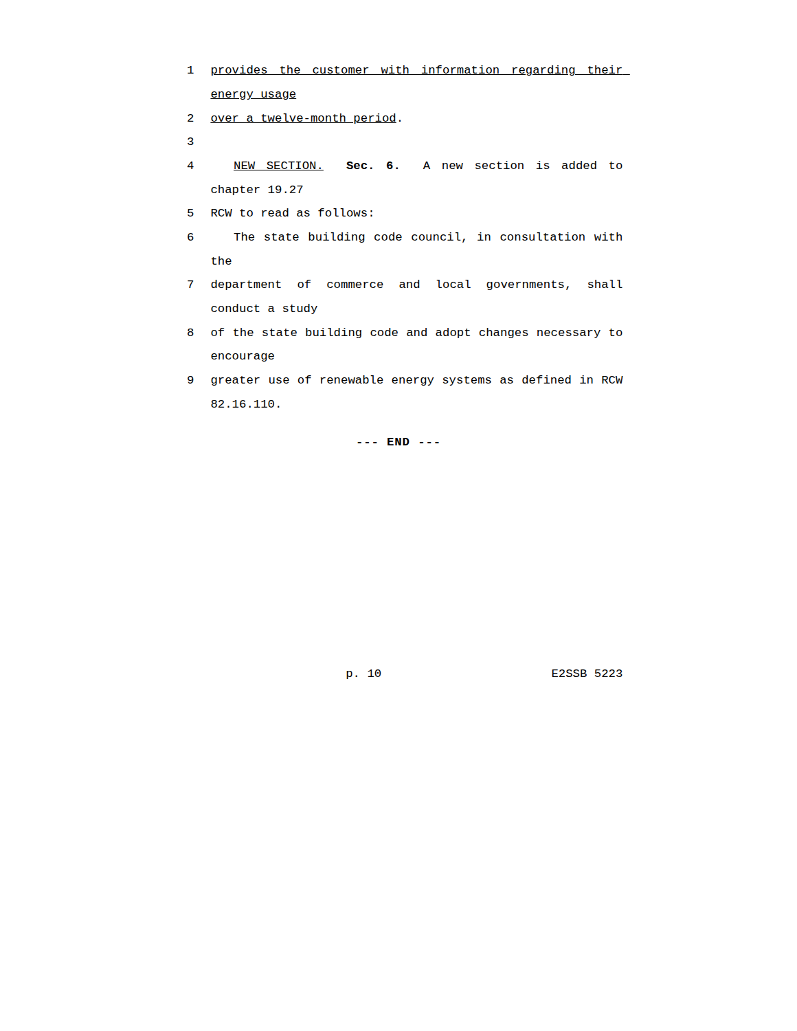provides the customer with information regarding their energy usage
over a twelve-month period.
NEW SECTION. Sec. 6. A new section is added to chapter 19.27
RCW to read as follows:
The state building code council, in consultation with the
department of commerce and local governments, shall conduct a study
of the state building code and adopt changes necessary to encourage
greater use of renewable energy systems as defined in RCW 82.16.110.
--- END ---
p. 10 E2SSB 5223